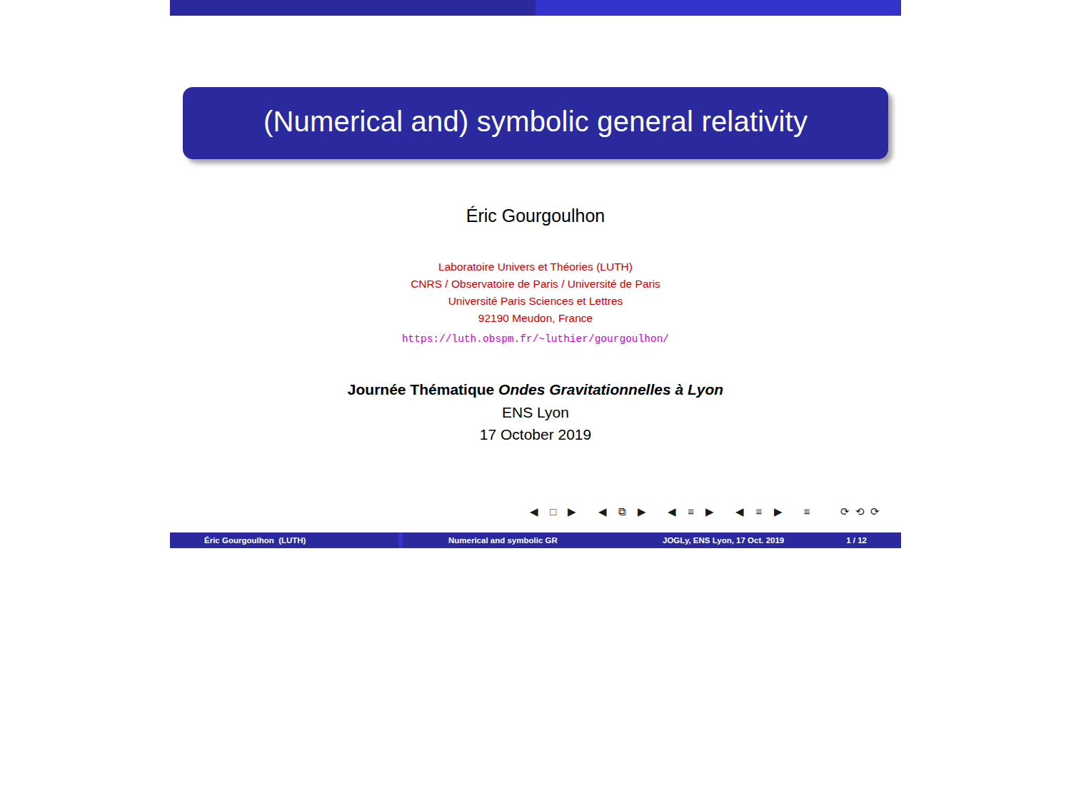(Numerical and) symbolic general relativity
Éric Gourgoulhon
Laboratoire Univers et Théories (LUTH)
CNRS / Observatoire de Paris / Université de Paris
Université Paris Sciences et Lettres
92190 Meudon, France
https://luth.obspm.fr/~luthier/gourgoulhon/
Journée Thématique Ondes Gravitationnelles à Lyon
ENS Lyon
17 October 2019
◀ □ ▶ ◀ ⧉ ▶ ◀ ≡ ▶ ◀ ≡ ▶ ≡ ⟳ ⟲ ⟳
Éric Gourgoulhon (LUTH)
Numerical and symbolic GR
JOGLy, ENS Lyon, 17 Oct. 2019
1 / 12